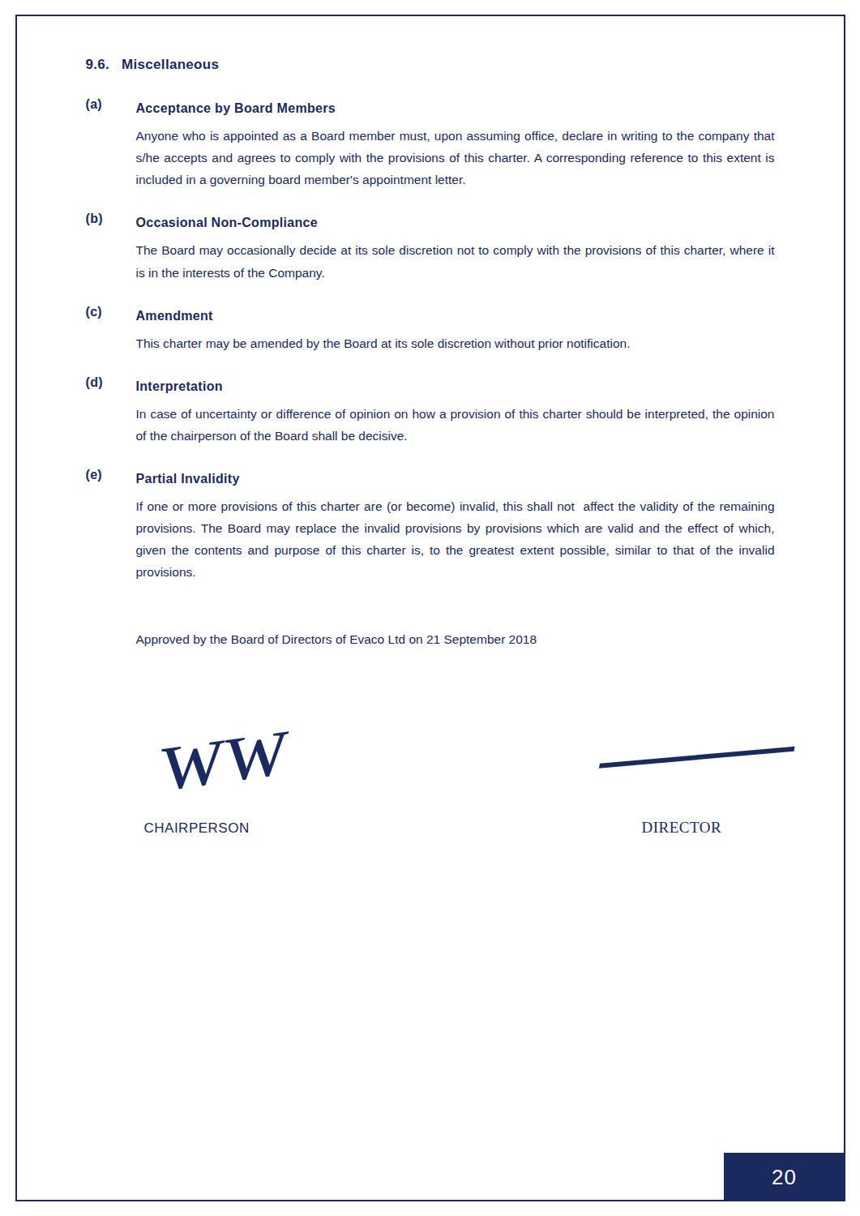9.6. Miscellaneous
(a)
Acceptance by Board Members
Anyone who is appointed as a Board member must, upon assuming office, declare in writing to the company that s/he accepts and agrees to comply with the provisions of this charter. A corresponding reference to this extent is included in a governing board member's appointment letter.
(b)
Occasional Non-Compliance
The Board may occasionally decide at its sole discretion not to comply with the provisions of this charter, where it is in the interests of the Company.
(c)
Amendment
This charter may be amended by the Board at its sole discretion without prior notification.
(d)
Interpretation
In case of uncertainty or difference of opinion on how a provision of this charter should be interpreted, the opinion of the chairperson of the Board shall be decisive.
(e)
Partial Invalidity
If one or more provisions of this charter are (or become) invalid, this shall not affect the validity of the remaining provisions. The Board may replace the invalid provisions by provisions which are valid and the effect of which, given the contents and purpose of this charter is, to the greatest extent possible, similar to that of the invalid provisions.
Approved by the Board of Directors of Evaco Ltd on 21 September 2018
ww
CHAIRPERSON
——
DIRECTOR
20